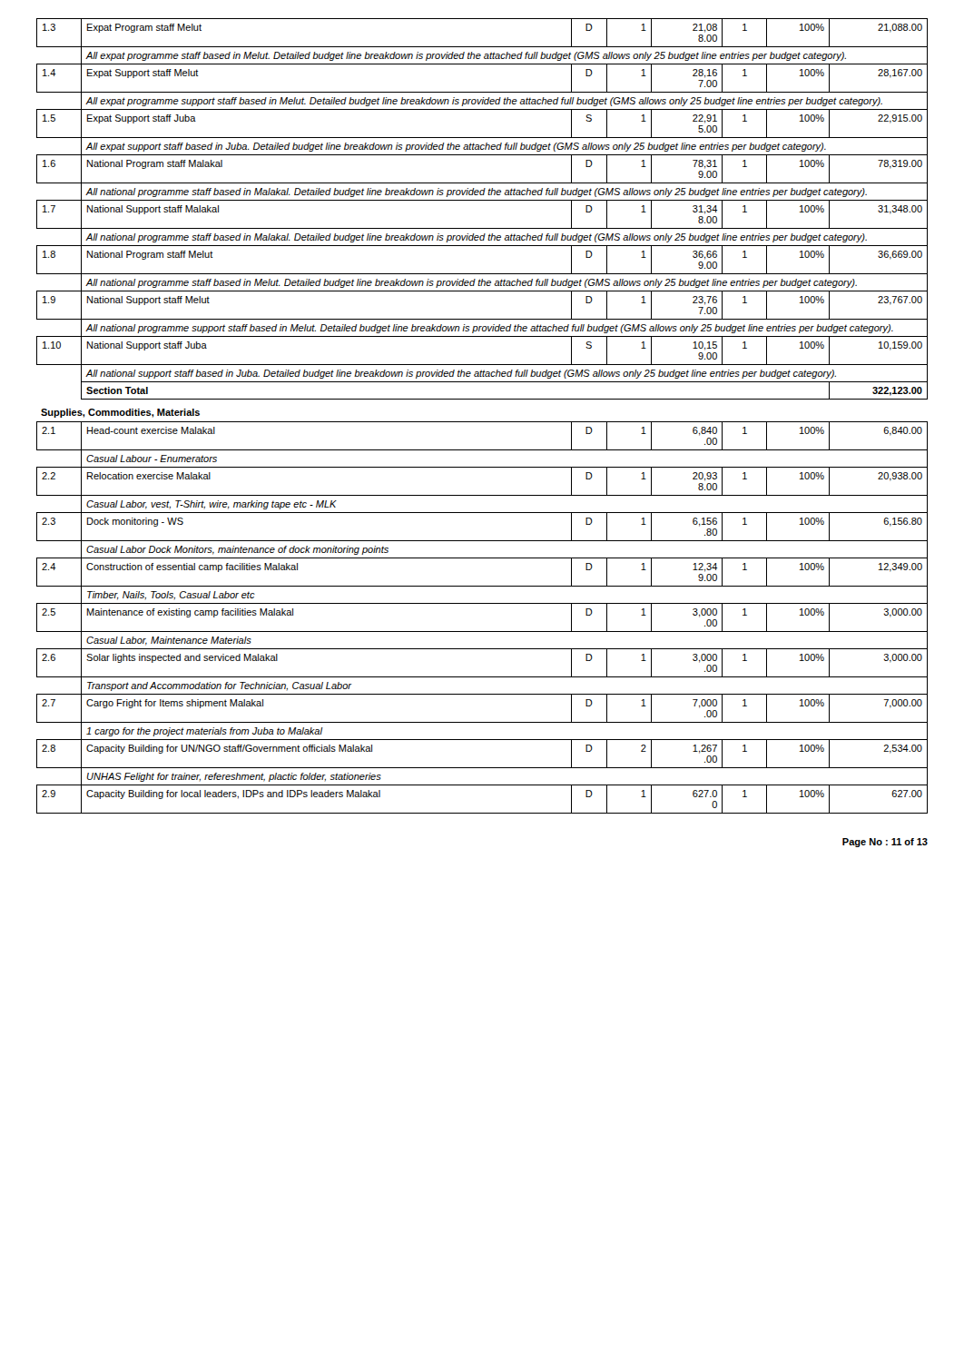| 1.3 | Expat Program staff Melut | D | 1 | 21,08 8.00 | 1 | 100% | 21,088.00 |
| | All expat programme staff based in Melut. Detailed budget line breakdown is provided the attached full budget (GMS allows only 25 budget line entries per budget category). |
| 1.4 | Expat Support staff Melut | D | 1 | 28,16 7.00 | 1 | 100% | 28,167.00 |
| | All expat programme support staff based in Melut. Detailed budget line breakdown is provided the attached full budget (GMS allows only 25 budget line entries per budget category). |
| 1.5 | Expat Support staff Juba | S | 1 | 22,91 5.00 | 1 | 100% | 22,915.00 |
| | All expat support staff based in Juba. Detailed budget line breakdown is provided the attached full budget (GMS allows only 25 budget line entries per budget category). |
| 1.6 | National Program staff Malakal | D | 1 | 78,31 9.00 | 1 | 100% | 78,319.00 |
| | All national programme staff based in Malakal. Detailed budget line breakdown is provided the attached full budget (GMS allows only 25 budget line entries per budget category). |
| 1.7 | National Support staff Malakal | D | 1 | 31,34 8.00 | 1 | 100% | 31,348.00 |
| | All national programme staff based in Malakal. Detailed budget line breakdown is provided the attached full budget (GMS allows only 25 budget line entries per budget category). |
| 1.8 | National Program staff Melut | D | 1 | 36,66 9.00 | 1 | 100% | 36,669.00 |
| | All national programme staff based in Melut. Detailed budget line breakdown is provided the attached full budget (GMS allows only 25 budget line entries per budget category). |
| 1.9 | National Support staff Melut | D | 1 | 23,76 7.00 | 1 | 100% | 23,767.00 |
| | All national programme support staff based in Melut. Detailed budget line breakdown is provided the attached full budget (GMS allows only 25 budget line entries per budget category). |
| 1.10 | National Support staff Juba | S | 1 | 10,15 9.00 | 1 | 100% | 10,159.00 |
| | All national support staff based in Juba. Detailed budget line breakdown is provided the attached full budget (GMS allows only 25 budget line entries per budget category). |
| | Section Total | 322,123.00 |
| Supplies, Commodities, Materials |
| 2.1 | Head-count exercise Malakal | D | 1 | 6,840 .00 | 1 | 100% | 6,840.00 |
| | Casual Labour - Enumerators |
| 2.2 | Relocation exercise Malakal | D | 1 | 20,93 8.00 | 1 | 100% | 20,938.00 |
| | Casual Labor, vest, T-Shirt, wire, marking tape etc - MLK |
| 2.3 | Dock monitoring - WS | D | 1 | 6,156 .80 | 1 | 100% | 6,156.80 |
| | Casual Labor Dock Monitors, maintenance of dock monitoring points |
| 2.4 | Construction of essential camp facilities Malakal | D | 1 | 12,34 9.00 | 1 | 100% | 12,349.00 |
| | Timber, Nails, Tools, Casual Labor etc |
| 2.5 | Maintenance of existing camp facilities Malakal | D | 1 | 3,000 .00 | 1 | 100% | 3,000.00 |
| | Casual Labor, Maintenance Materials |
| 2.6 | Solar lights inspected and serviced Malakal | D | 1 | 3,000 .00 | 1 | 100% | 3,000.00 |
| | Transport and Accommodation for Technician, Casual Labor |
| 2.7 | Cargo Fright for Items shipment Malakal | D | 1 | 7,000 .00 | 1 | 100% | 7,000.00 |
| | 1 cargo for the project materials from Juba to Malakal |
| 2.8 | Capacity Building for UN/NGO staff/Government officials Malakal | D | 2 | 1,267 .00 | 1 | 100% | 2,534.00 |
| | UNHAS Felight for trainer, refereshment, plactic folder, stationeries |
| 2.9 | Capacity Building for local leaders, IDPs and IDPs leaders Malakal | D | 1 | 627.0 0 | 1 | 100% | 627.00 |
Page No : 11 of 13